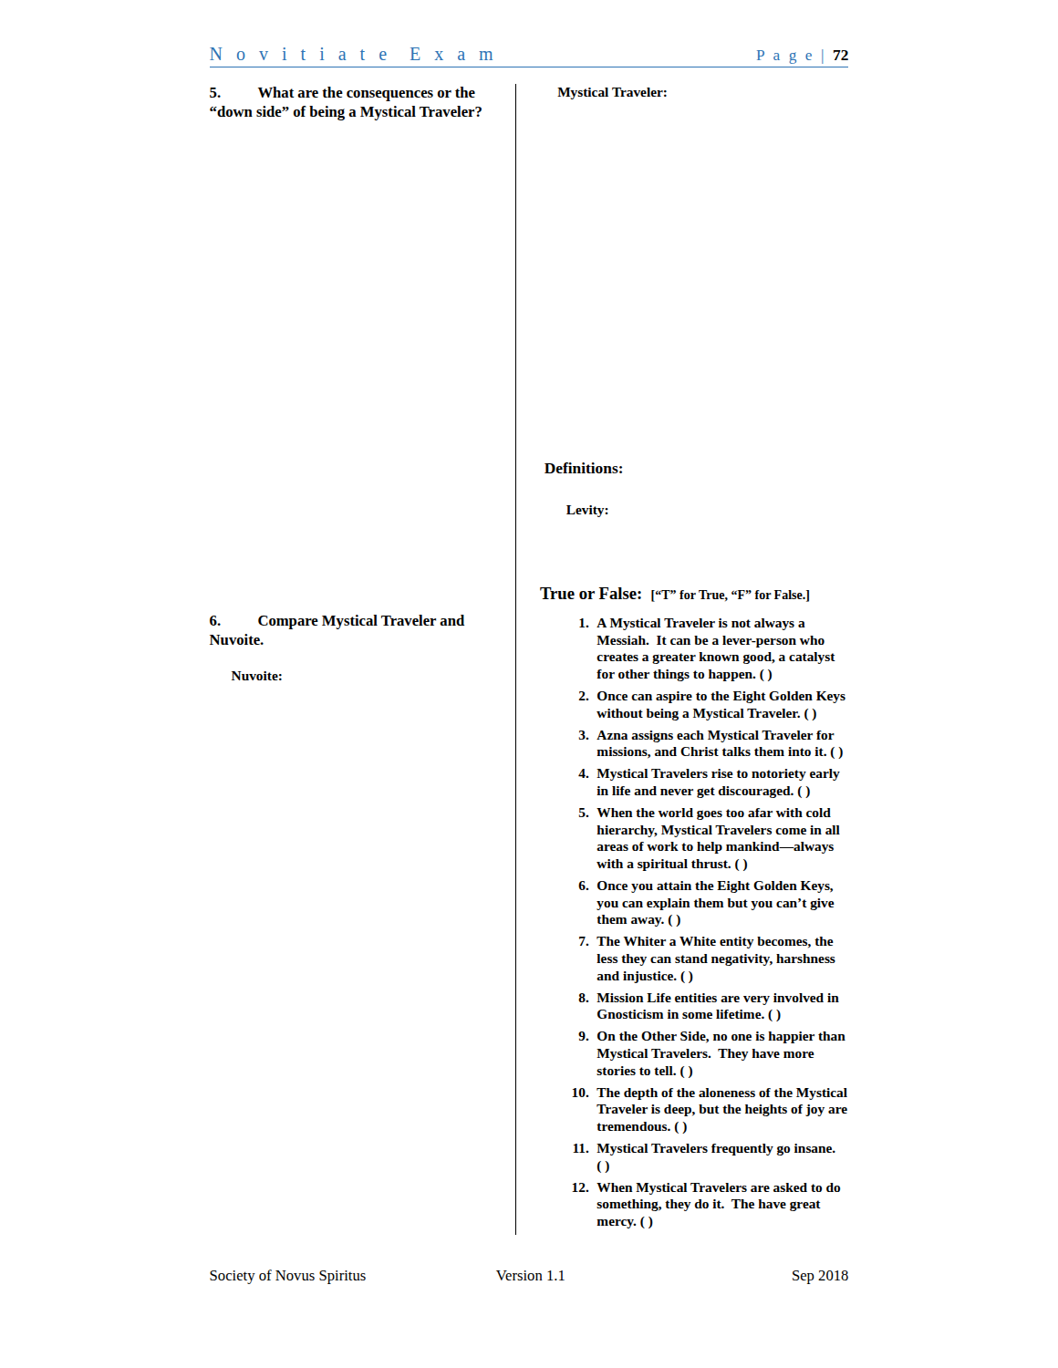N o v i t i a t e E x a m P a g e | 72
5. What are the consequences or the “down side” of being a Mystical Traveler?
6. Compare Mystical Traveler and Nuvoite.
Nuvoite:
Mystical Traveler:
Definitions:
Levity:
True or False: [“T” for True, “F” for False.]
A Mystical Traveler is not always a Messiah. It can be a lever-person who creates a greater known good, a catalyst for other things to happen. ( )
Once can aspire to the Eight Golden Keys without being a Mystical Traveler. ( )
Azna assigns each Mystical Traveler for missions, and Christ talks them into it. ( )
Mystical Travelers rise to notoriety early in life and never get discouraged. ( )
When the world goes too afar with cold hierarchy, Mystical Travelers come in all areas of work to help mankind—always with a spiritual thrust. ( )
Once you attain the Eight Golden Keys, you can explain them but you can’t give them away. ( )
The Whiter a White entity becomes, the less they can stand negativity, harshness and injustice. ( )
Mission Life entities are very involved in Gnosticism in some lifetime. ( )
On the Other Side, no one is happier than Mystical Travelers. They have more stories to tell. ( )
The depth of the aloneness of the Mystical Traveler is deep, but the heights of joy are tremendous. ( )
Mystical Travelers frequently go insane. ( )
When Mystical Travelers are asked to do something, they do it. The have great mercy. ( )
Society of Novus Spiritus Version 1.1 Sep 2018